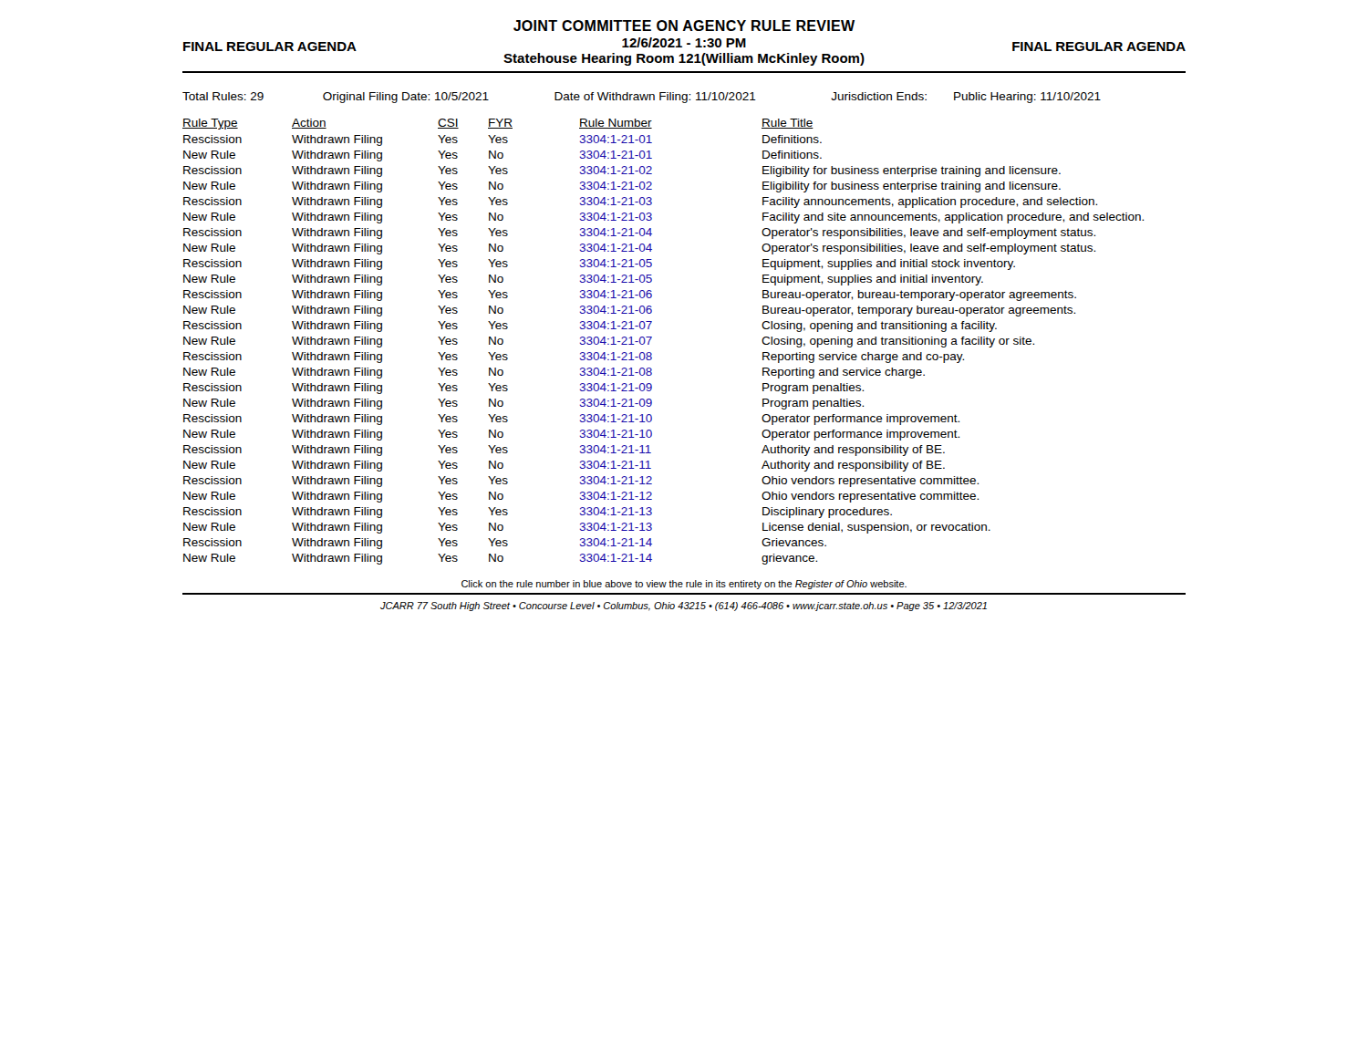FINAL REGULAR AGENDA
JOINT COMMITTEE ON AGENCY RULE REVIEW
12/6/2021 - 1:30 PM
Statehouse Hearing Room 121(William McKinley Room)
FINAL REGULAR AGENDA
Total Rules: 29 Original Filing Date: 10/5/2021 Date of Withdrawn Filing: 11/10/2021 Jurisdiction Ends: Public Hearing: 11/10/2021
| Rule Type | Action | CSI | FYR | Rule Number | Rule Title |
| --- | --- | --- | --- | --- | --- |
| Rescission | Withdrawn Filing | Yes | Yes | 3304:1-21-01 | Definitions. |
| New Rule | Withdrawn Filing | Yes | No | 3304:1-21-01 | Definitions. |
| Rescission | Withdrawn Filing | Yes | Yes | 3304:1-21-02 | Eligibility for business enterprise training and licensure. |
| New Rule | Withdrawn Filing | Yes | No | 3304:1-21-02 | Eligibility for business enterprise training and licensure. |
| Rescission | Withdrawn Filing | Yes | Yes | 3304:1-21-03 | Facility announcements, application procedure, and selection. |
| New Rule | Withdrawn Filing | Yes | No | 3304:1-21-03 | Facility and site announcements, application procedure, and selection. |
| Rescission | Withdrawn Filing | Yes | Yes | 3304:1-21-04 | Operator's responsibilities, leave and self-employment status. |
| New Rule | Withdrawn Filing | Yes | No | 3304:1-21-04 | Operator's responsibilities, leave and self-employment status. |
| Rescission | Withdrawn Filing | Yes | Yes | 3304:1-21-05 | Equipment, supplies and initial stock inventory. |
| New Rule | Withdrawn Filing | Yes | No | 3304:1-21-05 | Equipment, supplies and initial inventory. |
| Rescission | Withdrawn Filing | Yes | Yes | 3304:1-21-06 | Bureau-operator, bureau-temporary-operator agreements. |
| New Rule | Withdrawn Filing | Yes | No | 3304:1-21-06 | Bureau-operator, temporary bureau-operator agreements. |
| Rescission | Withdrawn Filing | Yes | Yes | 3304:1-21-07 | Closing, opening and transitioning a facility. |
| New Rule | Withdrawn Filing | Yes | No | 3304:1-21-07 | Closing, opening and transitioning a facility or site. |
| Rescission | Withdrawn Filing | Yes | Yes | 3304:1-21-08 | Reporting service charge and co-pay. |
| New Rule | Withdrawn Filing | Yes | No | 3304:1-21-08 | Reporting and service charge. |
| Rescission | Withdrawn Filing | Yes | Yes | 3304:1-21-09 | Program penalties. |
| New Rule | Withdrawn Filing | Yes | No | 3304:1-21-09 | Program penalties. |
| Rescission | Withdrawn Filing | Yes | Yes | 3304:1-21-10 | Operator performance improvement. |
| New Rule | Withdrawn Filing | Yes | No | 3304:1-21-10 | Operator performance improvement. |
| Rescission | Withdrawn Filing | Yes | Yes | 3304:1-21-11 | Authority and responsibility of BE. |
| New Rule | Withdrawn Filing | Yes | No | 3304:1-21-11 | Authority and responsibility of BE. |
| Rescission | Withdrawn Filing | Yes | Yes | 3304:1-21-12 | Ohio vendors representative committee. |
| New Rule | Withdrawn Filing | Yes | No | 3304:1-21-12 | Ohio vendors representative committee. |
| Rescission | Withdrawn Filing | Yes | Yes | 3304:1-21-13 | Disciplinary procedures. |
| New Rule | Withdrawn Filing | Yes | No | 3304:1-21-13 | License denial, suspension, or revocation. |
| Rescission | Withdrawn Filing | Yes | Yes | 3304:1-21-14 | Grievances. |
| New Rule | Withdrawn Filing | Yes | No | 3304:1-21-14 | grievance. |
Click on the rule number in blue above to view the rule in its entirety on the Register of Ohio website.
JCARR 77 South High Street • Concourse Level • Columbus, Ohio 43215 • (614) 466-4086 • www.jcarr.state.oh.us • Page 35 • 12/3/2021